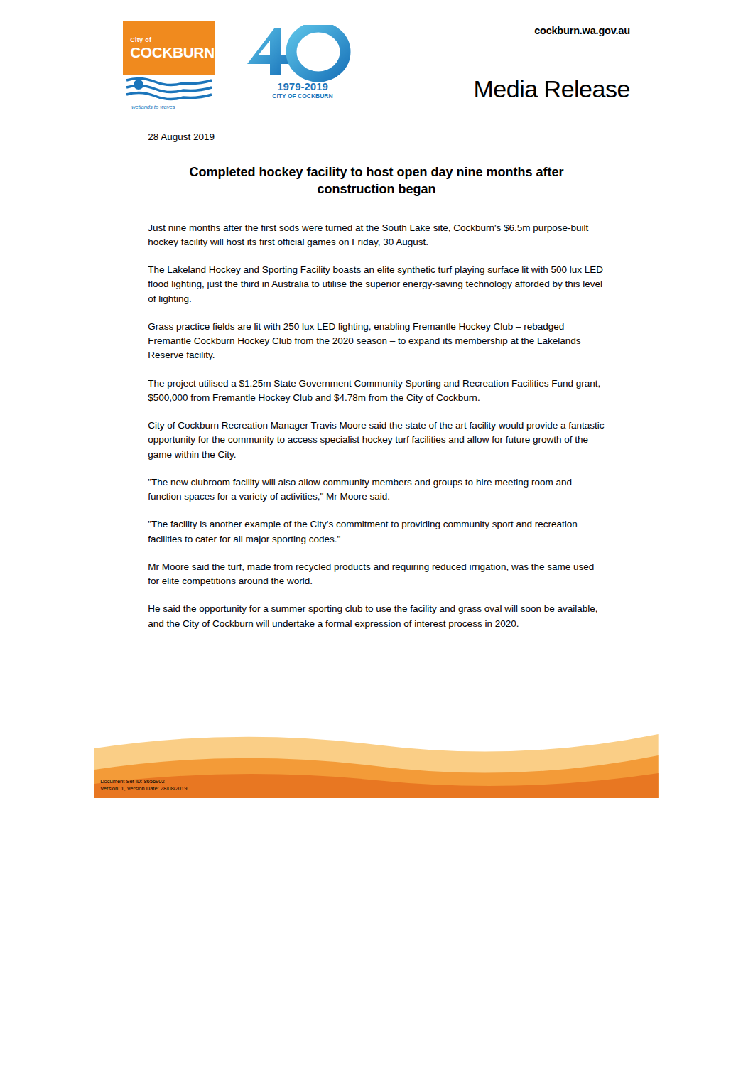City of
COCKBURN
wetlands to waves
1979-2019 CITY OF COCKBURN
cockburn.wa.gov.au
Media Release
28 August 2019
Completed hockey facility to host open day nine months after construction began
Just nine months after the first sods were turned at the South Lake site, Cockburn's $6.5m purpose-built hockey facility will host its first official games on Friday, 30 August.
The Lakeland Hockey and Sporting Facility boasts an elite synthetic turf playing surface lit with 500 lux LED flood lighting, just the third in Australia to utilise the superior energy-saving technology afforded by this level of lighting.
Grass practice fields are lit with 250 lux LED lighting, enabling Fremantle Hockey Club – rebadged Fremantle Cockburn Hockey Club from the 2020 season – to expand its membership at the Lakelands Reserve facility.
The project utilised a $1.25m State Government Community Sporting and Recreation Facilities Fund grant, $500,000 from Fremantle Hockey Club and $4.78m from the City of Cockburn.
City of Cockburn Recreation Manager Travis Moore said the state of the art facility would provide a fantastic opportunity for the community to access specialist hockey turf facilities and allow for future growth of the game within the City.
"The new clubroom facility will also allow community members and groups to hire meeting room and function spaces for a variety of activities," Mr Moore said.
"The facility is another example of the City's commitment to providing community sport and recreation facilities to cater for all major sporting codes."
Mr Moore said the turf, made from recycled products and requiring reduced irrigation, was the same used for elite competitions around the world.
He said the opportunity for a summer sporting club to use the facility and grass oval will soon be available, and the City of Cockburn will undertake a formal expression of interest process in 2020.
Document Set ID: 8656902
Version: 1, Version Date: 28/08/2019